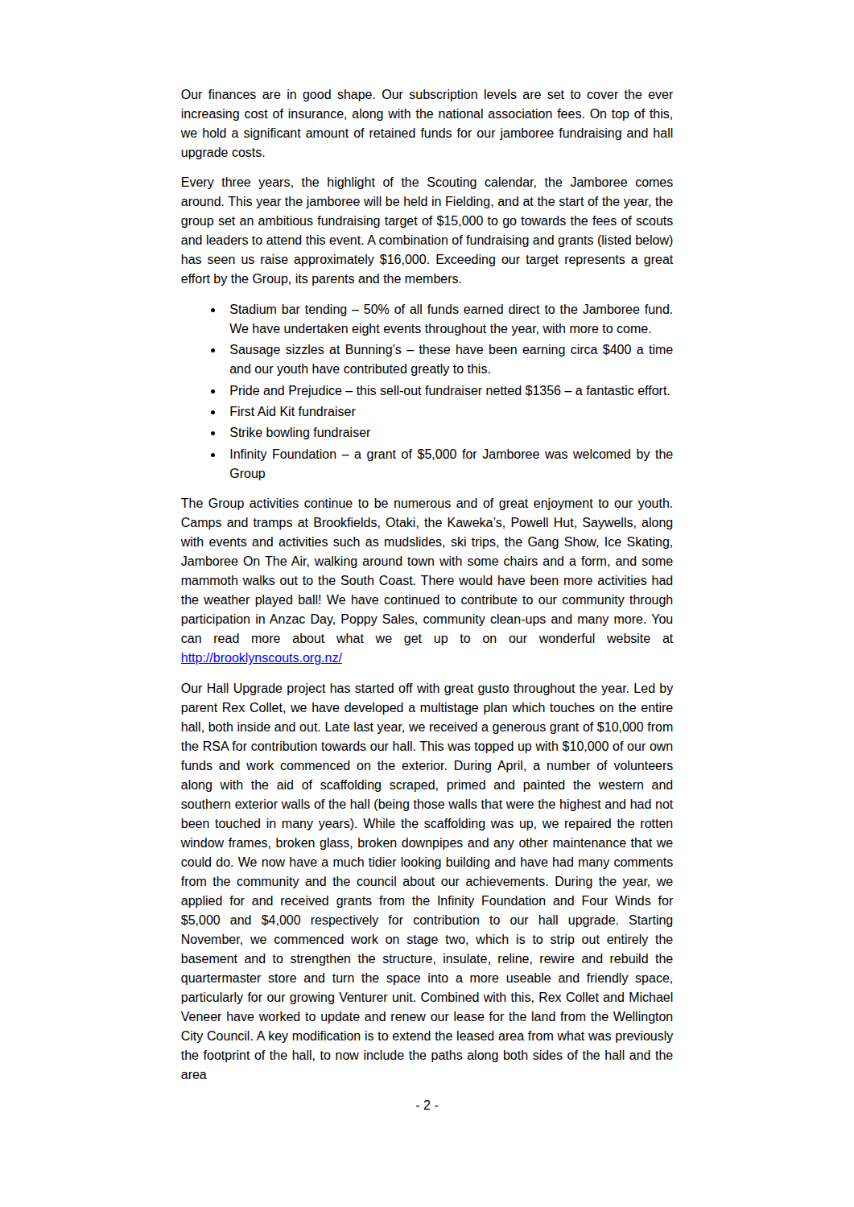Our finances are in good shape. Our subscription levels are set to cover the ever increasing cost of insurance, along with the national association fees. On top of this, we hold a significant amount of retained funds for our jamboree fundraising and hall upgrade costs.
Every three years, the highlight of the Scouting calendar, the Jamboree comes around. This year the jamboree will be held in Fielding, and at the start of the year, the group set an ambitious fundraising target of $15,000 to go towards the fees of scouts and leaders to attend this event. A combination of fundraising and grants (listed below) has seen us raise approximately $16,000. Exceeding our target represents a great effort by the Group, its parents and the members.
Stadium bar tending – 50% of all funds earned direct to the Jamboree fund. We have undertaken eight events throughout the year, with more to come.
Sausage sizzles at Bunning’s – these have been earning circa $400 a time and our youth have contributed greatly to this.
Pride and Prejudice – this sell-out fundraiser netted $1356 – a fantastic effort.
First Aid Kit fundraiser
Strike bowling fundraiser
Infinity Foundation – a grant of $5,000 for Jamboree was welcomed by the Group
The Group activities continue to be numerous and of great enjoyment to our youth. Camps and tramps at Brookfields, Otaki, the Kaweka’s, Powell Hut, Saywells, along with events and activities such as mudslides, ski trips, the Gang Show, Ice Skating, Jamboree On The Air, walking around town with some chairs and a form, and some mammoth walks out to the South Coast. There would have been more activities had the weather played ball! We have continued to contribute to our community through participation in Anzac Day, Poppy Sales, community clean-ups and many more. You can read more about what we get up to on our wonderful website at http://brooklynscouts.org.nz/
Our Hall Upgrade project has started off with great gusto throughout the year. Led by parent Rex Collet, we have developed a multistage plan which touches on the entire hall, both inside and out. Late last year, we received a generous grant of $10,000 from the RSA for contribution towards our hall. This was topped up with $10,000 of our own funds and work commenced on the exterior. During April, a number of volunteers along with the aid of scaffolding scraped, primed and painted the western and southern exterior walls of the hall (being those walls that were the highest and had not been touched in many years). While the scaffolding was up, we repaired the rotten window frames, broken glass, broken downpipes and any other maintenance that we could do. We now have a much tidier looking building and have had many comments from the community and the council about our achievements. During the year, we applied for and received grants from the Infinity Foundation and Four Winds for $5,000 and $4,000 respectively for contribution to our hall upgrade. Starting November, we commenced work on stage two, which is to strip out entirely the basement and to strengthen the structure, insulate, reline, rewire and rebuild the quartermaster store and turn the space into a more useable and friendly space, particularly for our growing Venturer unit. Combined with this, Rex Collet and Michael Veneer have worked to update and renew our lease for the land from the Wellington City Council. A key modification is to extend the leased area from what was previously the footprint of the hall, to now include the paths along both sides of the hall and the area
- 2 -